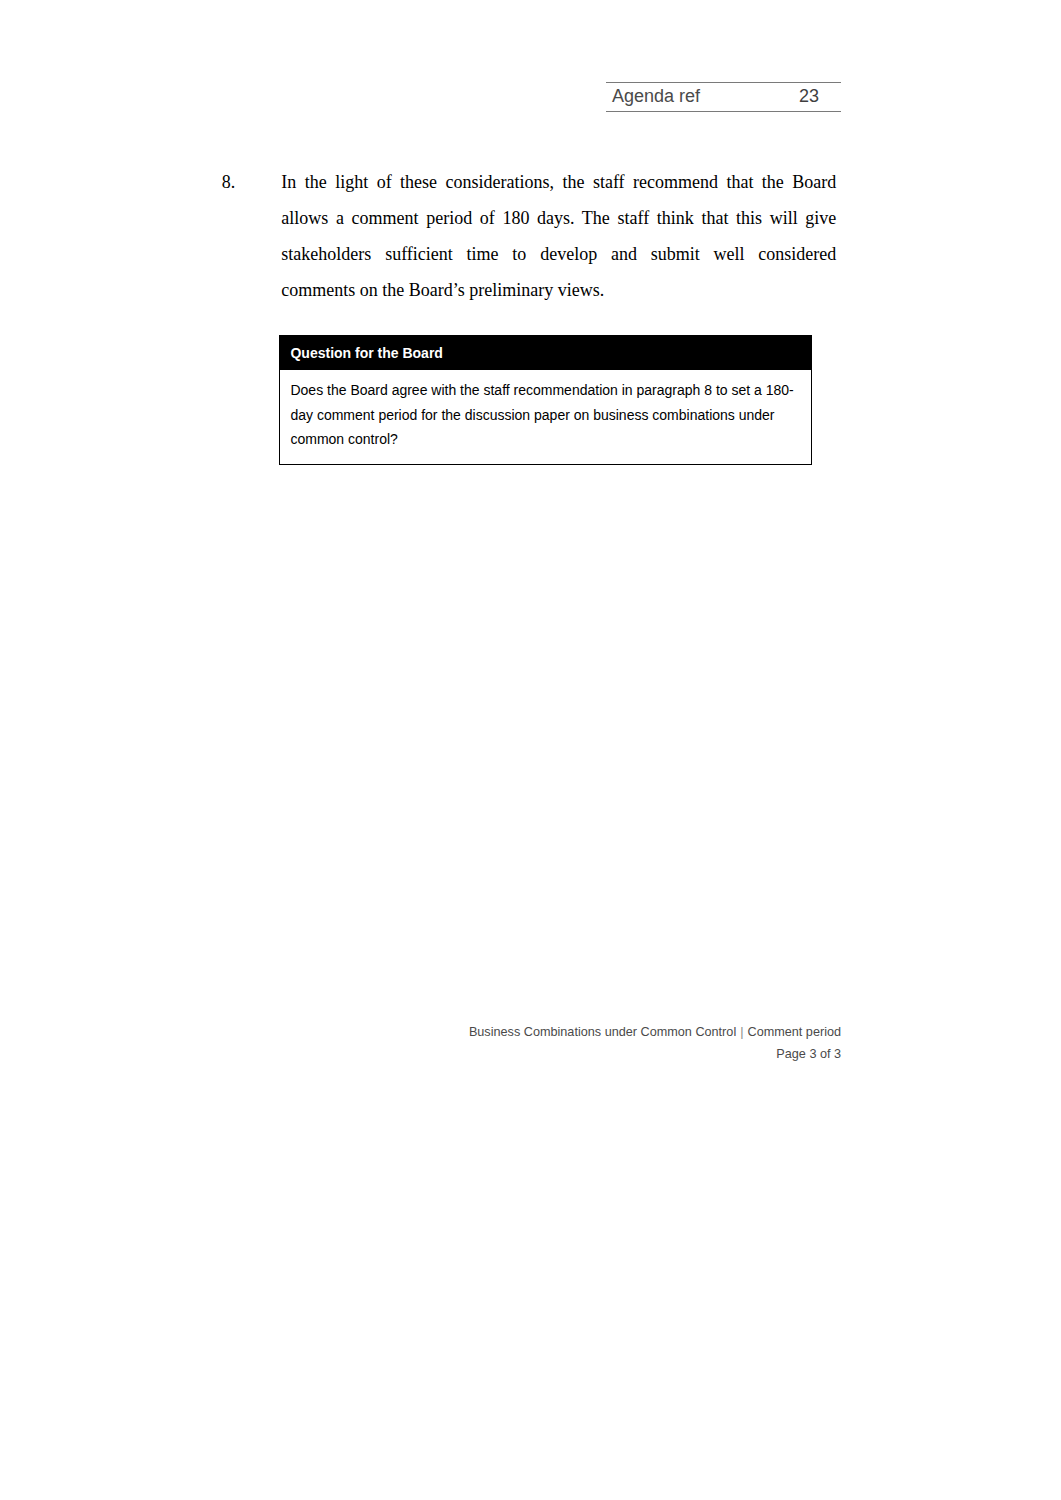Agenda ref 23
8.
In the light of these considerations, the staff recommend that the Board allows a comment period of 180 days. The staff think that this will give stakeholders sufficient time to develop and submit well considered comments on the Board’s preliminary views.
Question for the Board
Does the Board agree with the staff recommendation in paragraph 8 to set a 180-day comment period for the discussion paper on business combinations under common control?
Business Combinations under Common Control|Comment period
Page 3 of 3